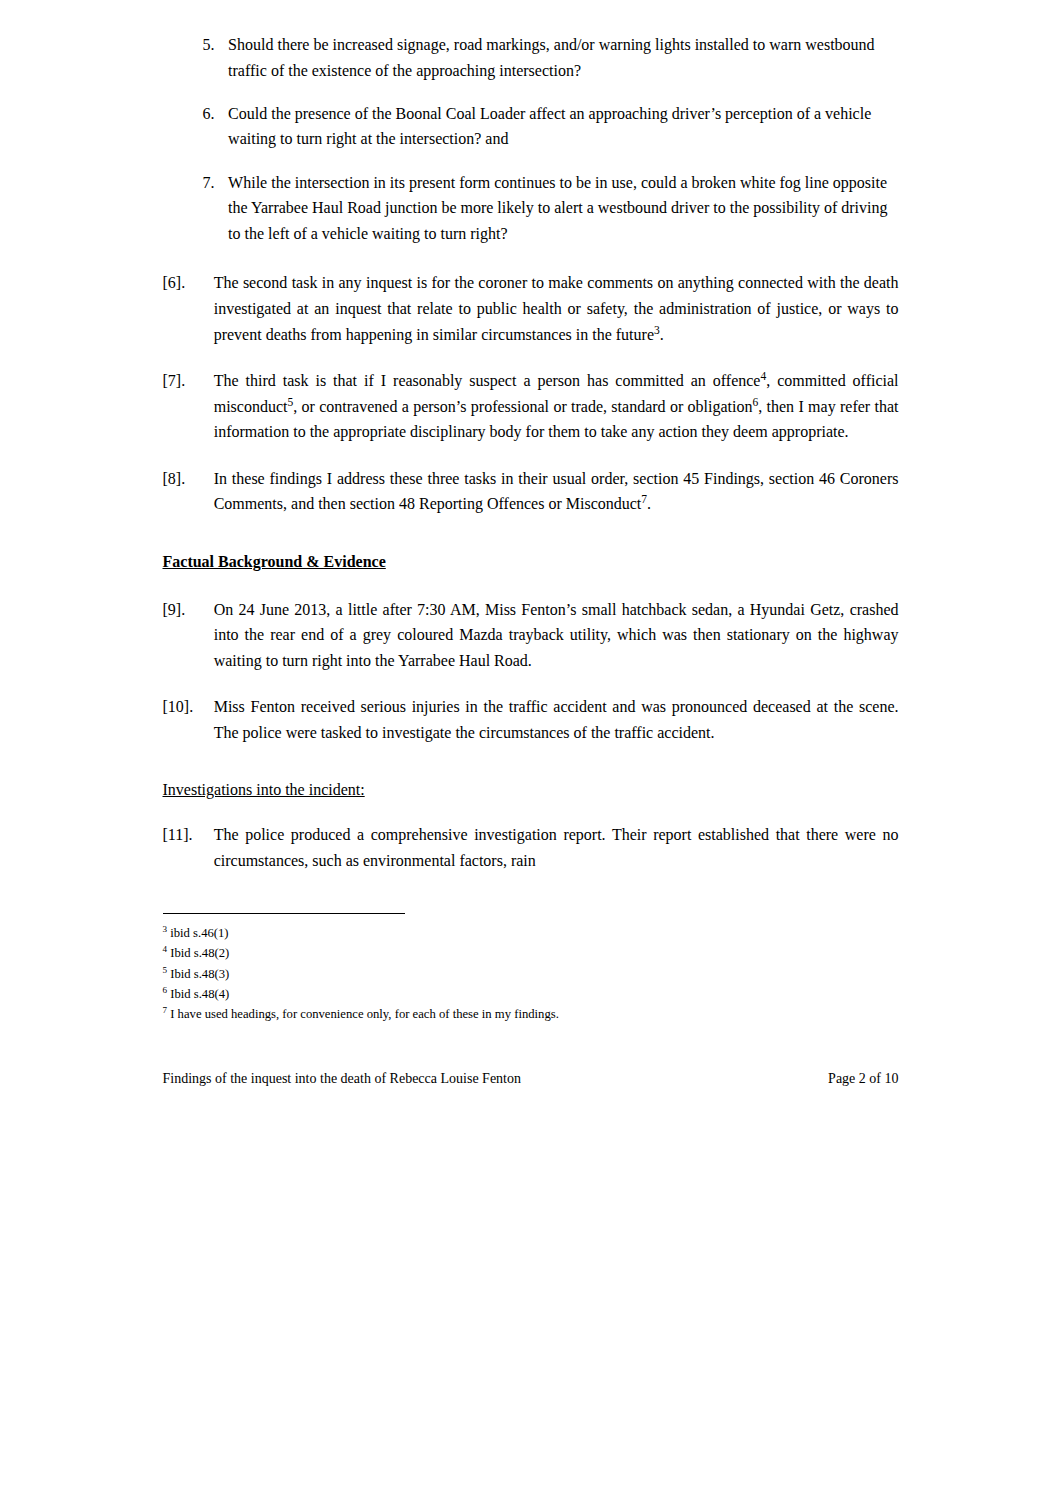Should there be increased signage, road markings, and/or warning lights installed to warn westbound traffic of the existence of the approaching intersection?
Could the presence of the Boonal Coal Loader affect an approaching driver’s perception of a vehicle waiting to turn right at the intersection? and
While the intersection in its present form continues to be in use, could a broken white fog line opposite the Yarrabee Haul Road junction be more likely to alert a westbound driver to the possibility of driving to the left of a vehicle waiting to turn right?
[6]. The second task in any inquest is for the coroner to make comments on anything connected with the death investigated at an inquest that relate to public health or safety, the administration of justice, or ways to prevent deaths from happening in similar circumstances in the future3.
[7]. The third task is that if I reasonably suspect a person has committed an offence4, committed official misconduct5, or contravened a person’s professional or trade, standard or obligation6, then I may refer that information to the appropriate disciplinary body for them to take any action they deem appropriate.
[8]. In these findings I address these three tasks in their usual order, section 45 Findings, section 46 Coroners Comments, and then section 48 Reporting Offences or Misconduct7.
Factual Background & Evidence
[9]. On 24 June 2013, a little after 7:30 AM, Miss Fenton’s small hatchback sedan, a Hyundai Getz, crashed into the rear end of a grey coloured Mazda trayback utility, which was then stationary on the highway waiting to turn right into the Yarrabee Haul Road.
[10]. Miss Fenton received serious injuries in the traffic accident and was pronounced deceased at the scene. The police were tasked to investigate the circumstances of the traffic accident.
Investigations into the incident:
[11]. The police produced a comprehensive investigation report. Their report established that there were no circumstances, such as environmental factors, rain
3 ibid s.46(1)
4 Ibid s.48(2)
5 Ibid s.48(3)
6 Ibid s.48(4)
7 I have used headings, for convenience only, for each of these in my findings.
Findings of the inquest into the death of Rebecca Louise Fenton Page 2 of 10